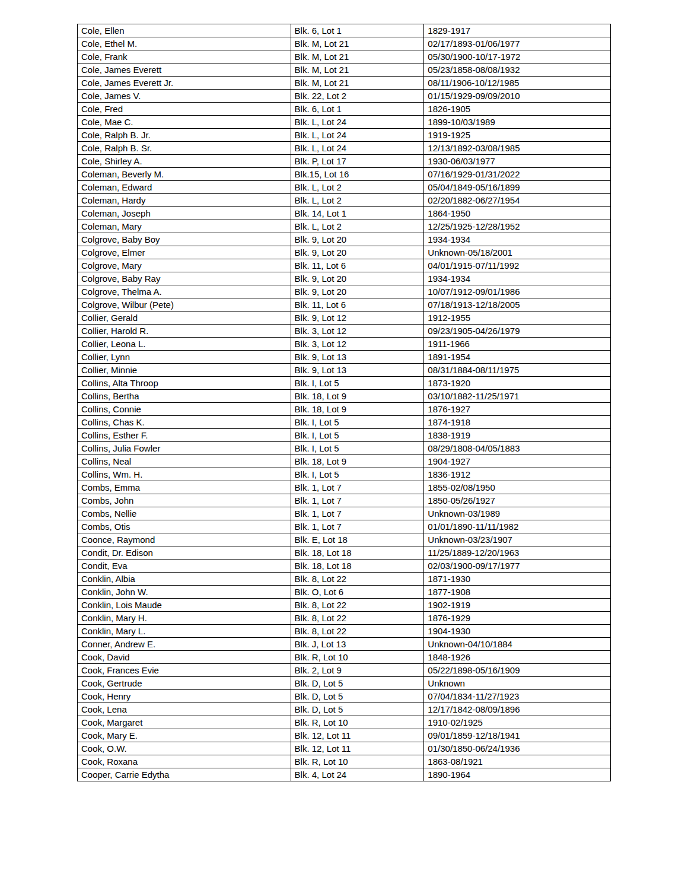| Cole, Ellen | Blk. 6, Lot 1 | 1829-1917 |
| Cole, Ethel M. | Blk. M, Lot 21 | 02/17/1893-01/06/1977 |
| Cole, Frank | Blk. M, Lot 21 | 05/30/1900-10/17-1972 |
| Cole, James Everett | Blk. M, Lot 21 | 05/23/1858-08/08/1932 |
| Cole, James Everett Jr. | Blk. M, Lot 21 | 08/11/1906-10/12/1985 |
| Cole, James V. | Blk. 22, Lot 2 | 01/15/1929-09/09/2010 |
| Cole, Fred | Blk. 6, Lot 1 | 1826-1905 |
| Cole, Mae C. | Blk. L, Lot 24 | 1899-10/03/1989 |
| Cole, Ralph B. Jr. | Blk. L, Lot 24 | 1919-1925 |
| Cole, Ralph B. Sr. | Blk. L, Lot 24 | 12/13/1892-03/08/1985 |
| Cole, Shirley A. | Blk. P, Lot 17 | 1930-06/03/1977 |
| Coleman, Beverly M. | Blk.15, Lot 16 | 07/16/1929-01/31/2022 |
| Coleman, Edward | Blk. L, Lot 2 | 05/04/1849-05/16/1899 |
| Coleman, Hardy | Blk. L, Lot 2 | 02/20/1882-06/27/1954 |
| Coleman, Joseph | Blk. 14, Lot 1 | 1864-1950 |
| Coleman, Mary | Blk. L, Lot 2 | 12/25/1925-12/28/1952 |
| Colgrove, Baby Boy | Blk. 9, Lot 20 | 1934-1934 |
| Colgrove, Elmer | Blk. 9, Lot 20 | Unknown-05/18/2001 |
| Colgrove, Mary | Blk. 11, Lot 6 | 04/01/1915-07/11/1992 |
| Colgrove, Baby Ray | Blk. 9, Lot 20 | 1934-1934 |
| Colgrove, Thelma A. | Blk. 9, Lot 20 | 10/07/1912-09/01/1986 |
| Colgrove, Wilbur (Pete) | Blk. 11, Lot 6 | 07/18/1913-12/18/2005 |
| Collier, Gerald | Blk. 9, Lot 12 | 1912-1955 |
| Collier, Harold R. | Blk. 3, Lot 12 | 09/23/1905-04/26/1979 |
| Collier, Leona L. | Blk. 3, Lot 12 | 1911-1966 |
| Collier, Lynn | Blk. 9, Lot 13 | 1891-1954 |
| Collier, Minnie | Blk. 9, Lot 13 | 08/31/1884-08/11/1975 |
| Collins, Alta Throop | Blk. I, Lot 5 | 1873-1920 |
| Collins, Bertha | Blk. 18, Lot 9 | 03/10/1882-11/25/1971 |
| Collins, Connie | Blk. 18, Lot 9 | 1876-1927 |
| Collins, Chas K. | Blk. I, Lot 5 | 1874-1918 |
| Collins, Esther F. | Blk. I, Lot 5 | 1838-1919 |
| Collins, Julia Fowler | Blk. I, Lot 5 | 08/29/1808-04/05/1883 |
| Collins, Neal | Blk. 18, Lot 9 | 1904-1927 |
| Collins, Wm. H. | Blk. I, Lot 5 | 1836-1912 |
| Combs, Emma | Blk. 1, Lot 7 | 1855-02/08/1950 |
| Combs, John | Blk. 1, Lot 7 | 1850-05/26/1927 |
| Combs, Nellie | Blk. 1, Lot 7 | Unknown-03/1989 |
| Combs, Otis | Blk. 1, Lot 7 | 01/01/1890-11/11/1982 |
| Coonce, Raymond | Blk. E, Lot 18 | Unknown-03/23/1907 |
| Condit, Dr. Edison | Blk. 18, Lot 18 | 11/25/1889-12/20/1963 |
| Condit, Eva | Blk. 18, Lot 18 | 02/03/1900-09/17/1977 |
| Conklin, Albia | Blk. 8, Lot 22 | 1871-1930 |
| Conklin, John W. | Blk. O, Lot 6 | 1877-1908 |
| Conklin, Lois Maude | Blk. 8, Lot 22 | 1902-1919 |
| Conklin, Mary H. | Blk. 8, Lot 22 | 1876-1929 |
| Conklin, Mary L. | Blk. 8, Lot 22 | 1904-1930 |
| Conner, Andrew E. | Blk. J, Lot 13 | Unknown-04/10/1884 |
| Cook, David | Blk. R, Lot 10 | 1848-1926 |
| Cook, Frances Evie | Blk. 2, Lot 9 | 05/22/1898-05/16/1909 |
| Cook, Gertrude | Blk. D, Lot 5 | Unknown |
| Cook, Henry | Blk. D, Lot 5 | 07/04/1834-11/27/1923 |
| Cook, Lena | Blk. D, Lot 5 | 12/17/1842-08/09/1896 |
| Cook, Margaret | Blk. R, Lot 10 | 1910-02/1925 |
| Cook, Mary E. | Blk. 12, Lot 11 | 09/01/1859-12/18/1941 |
| Cook, O.W. | Blk. 12, Lot 11 | 01/30/1850-06/24/1936 |
| Cook, Roxana | Blk. R, Lot 10 | 1863-08/1921 |
| Cooper, Carrie Edytha | Blk. 4, Lot 24 | 1890-1964 |